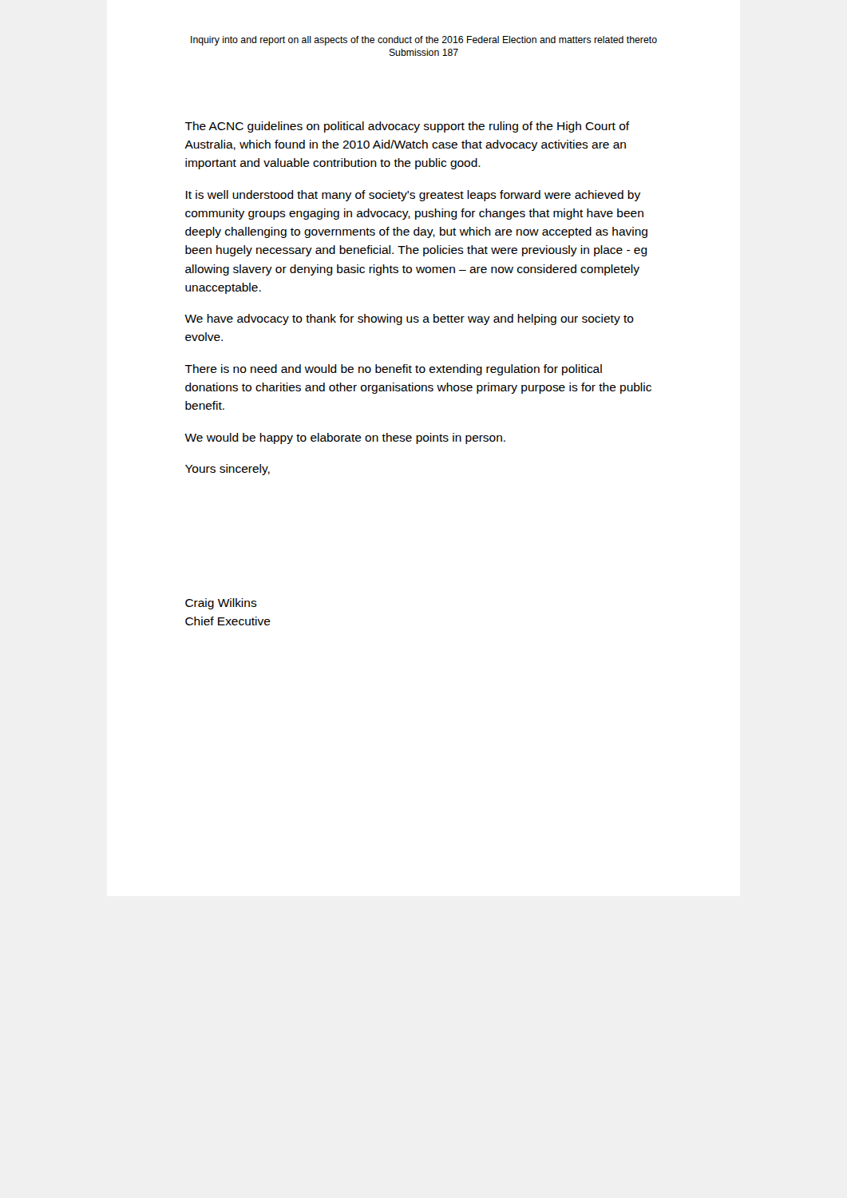Inquiry into and report on all aspects of the conduct of the 2016 Federal Election and matters related thereto Submission 187
The ACNC guidelines on political advocacy support the ruling of the High Court of Australia, which found in the 2010 Aid/Watch case that advocacy activities are an important and valuable contribution to the public good.
It is well understood that many of society's greatest leaps forward were achieved by community groups engaging in advocacy, pushing for changes that might have been deeply challenging to governments of the day, but which are now accepted as having been hugely necessary and beneficial. The policies that were previously in place - eg allowing slavery or denying basic rights to women – are now considered completely unacceptable.
We have advocacy to thank for showing us a better way and helping our society to evolve.
There is no need and would be no benefit to extending regulation for political donations to charities and other organisations whose primary purpose is for the public benefit.
We would be happy to elaborate on these points in person.
Yours sincerely,
Craig Wilkins Chief Executive